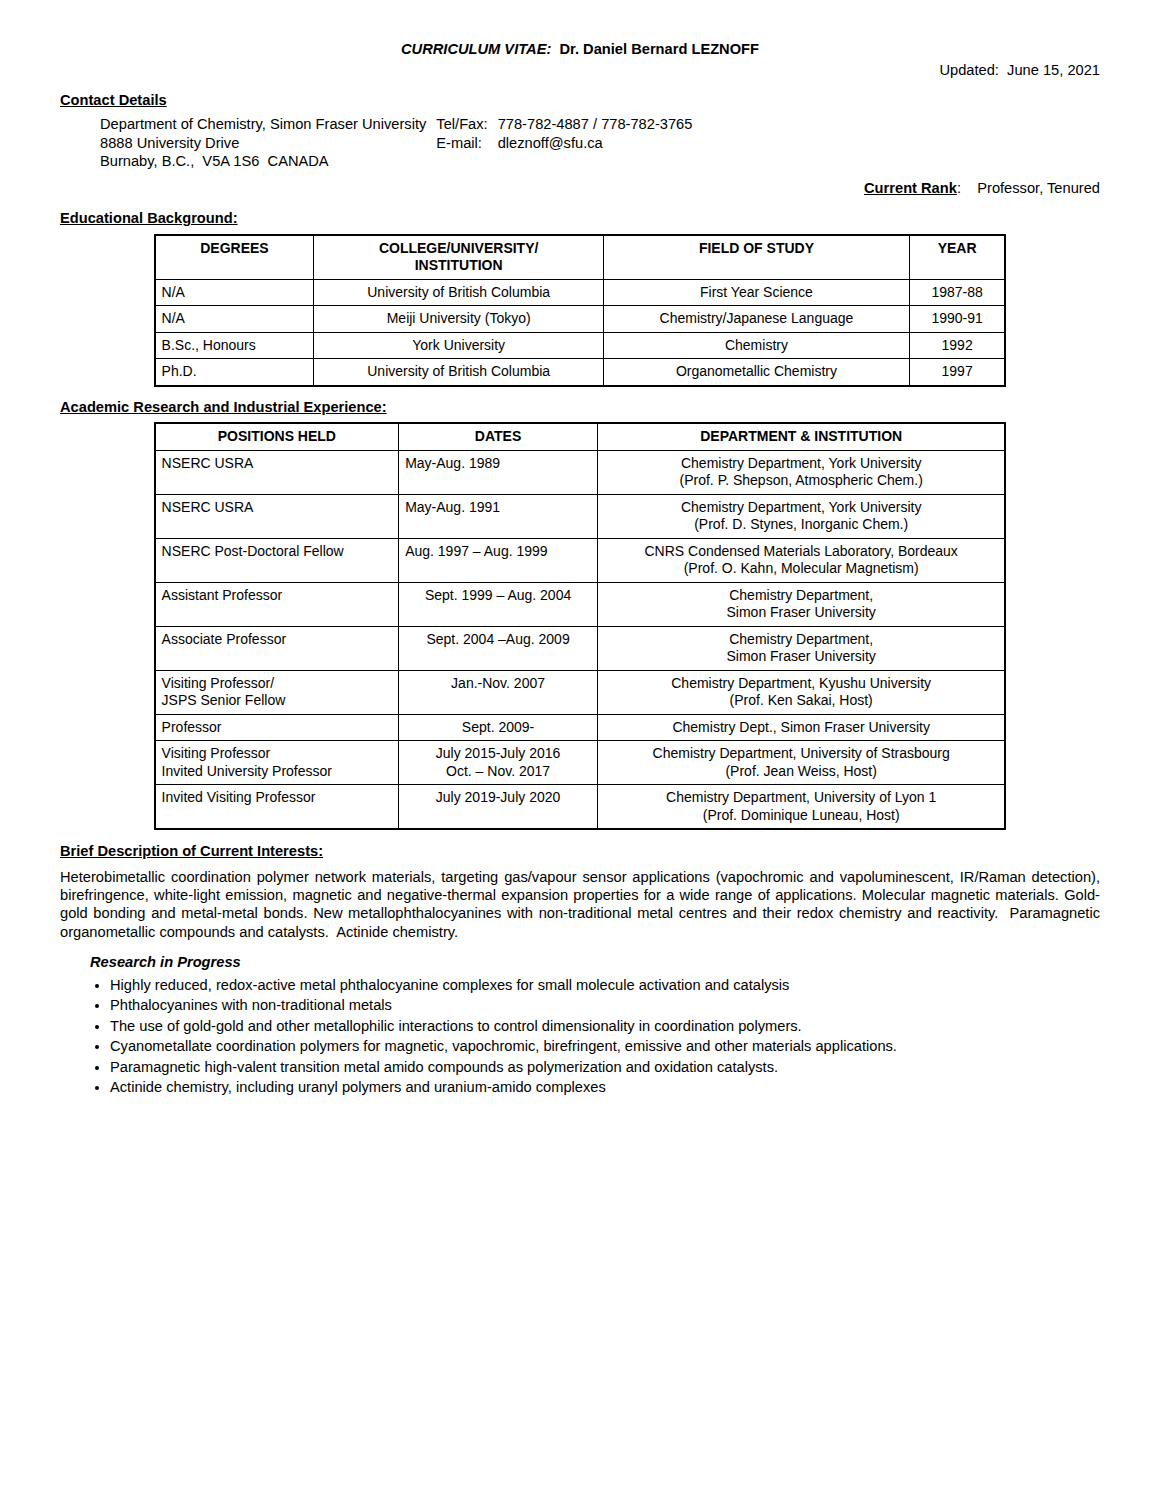CURRICULUM VITAE: Dr. Daniel Bernard LEZNOFF
Updated: June 15, 2021
Contact Details
| Department of Chemistry, Simon Fraser University | Tel/Fax: | 778-782-4887 / 778-782-3765 |
| 8888 University Drive | E-mail: | dleznoff@sfu.ca |
| Burnaby, B.C., V5A 1S6 CANADA | | |
Current Rank: Professor, Tenured
Educational Background:
| DEGREES | COLLEGE/UNIVERSITY/ INSTITUTION | FIELD OF STUDY | YEAR |
| --- | --- | --- | --- |
| N/A | University of British Columbia | First Year Science | 1987-88 |
| N/A | Meiji University (Tokyo) | Chemistry/Japanese Language | 1990-91 |
| B.Sc., Honours | York University | Chemistry | 1992 |
| Ph.D. | University of British Columbia | Organometallic Chemistry | 1997 |
Academic Research and Industrial Experience:
| POSITIONS HELD | DATES | DEPARTMENT & INSTITUTION |
| --- | --- | --- |
| NSERC USRA | May-Aug. 1989 | Chemistry Department, York University (Prof. P. Shepson, Atmospheric Chem.) |
| NSERC USRA | May-Aug. 1991 | Chemistry Department, York University (Prof. D. Stynes, Inorganic Chem.) |
| NSERC Post-Doctoral Fellow | Aug. 1997 – Aug. 1999 | CNRS Condensed Materials Laboratory, Bordeaux (Prof. O. Kahn, Molecular Magnetism) |
| Assistant Professor | Sept. 1999 – Aug. 2004 | Chemistry Department, Simon Fraser University |
| Associate Professor | Sept. 2004 –Aug. 2009 | Chemistry Department, Simon Fraser University |
| Visiting Professor/ JSPS Senior Fellow | Jan.-Nov. 2007 | Chemistry Department, Kyushu University (Prof. Ken Sakai, Host) |
| Professor | Sept. 2009- | Chemistry Dept., Simon Fraser University |
| Visiting Professor Invited University Professor | July 2015-July 2016 Oct. – Nov. 2017 | Chemistry Department, University of Strasbourg (Prof. Jean Weiss, Host) |
| Invited Visiting Professor | July 2019-July 2020 | Chemistry Department, University of Lyon 1 (Prof. Dominique Luneau, Host) |
Brief Description of Current Interests:
Heterobimetallic coordination polymer network materials, targeting gas/vapour sensor applications (vapochromic and vapoluminescent, IR/Raman detection), birefringence, white-light emission, magnetic and negative-thermal expansion properties for a wide range of applications. Molecular magnetic materials. Gold-gold bonding and metal-metal bonds. New metallophthalocyanines with non-traditional metal centres and their redox chemistry and reactivity. Paramagnetic organometallic compounds and catalysts. Actinide chemistry.
Research in Progress
Highly reduced, redox-active metal phthalocyanine complexes for small molecule activation and catalysis
Phthalocyanines with non-traditional metals
The use of gold-gold and other metallophilic interactions to control dimensionality in coordination polymers.
Cyanometallate coordination polymers for magnetic, vapochromic, birefringent, emissive and other materials applications.
Paramagnetic high-valent transition metal amido compounds as polymerization and oxidation catalysts.
Actinide chemistry, including uranyl polymers and uranium-amido complexes